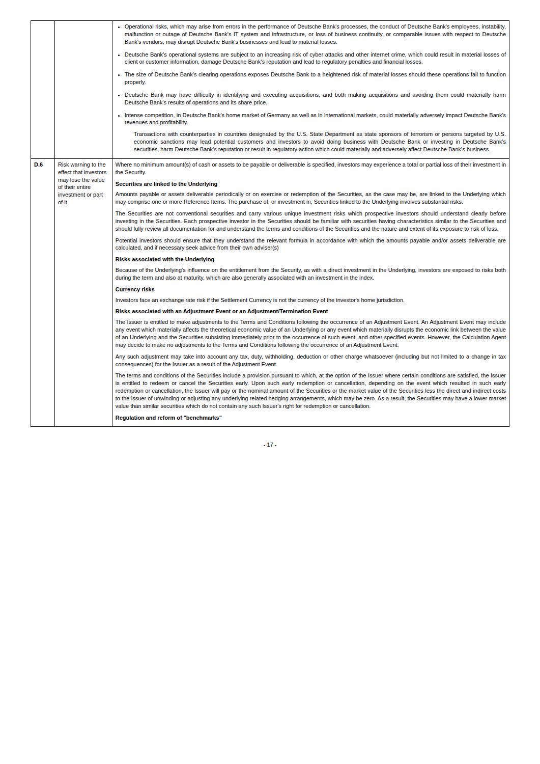| | | Operational risks, which may arise from errors in the performance of Deutsche Bank's processes, the conduct of Deutsche Bank's employees, instability, malfunction or outage of Deutsche Bank's IT system and infrastructure, or loss of business continuity, or comparable issues with respect to Deutsche Bank's vendors, may disrupt Deutsche Bank's businesses and lead to material losses. Deutsche Bank's operational systems are subject to an increasing risk of cyber attacks and other internet crime, which could result in material losses of client or customer information, damage Deutsche Bank's reputation and lead to regulatory penalties and financial losses. The size of Deutsche Bank's clearing operations exposes Deutsche Bank to a heightened risk of material losses should these operations fail to function properly. Deutsche Bank may have difficulty in identifying and executing acquisitions, and both making acquisitions and avoiding them could materially harm Deutsche Bank's results of operations and its share price. Intense competition, in Deutsche Bank's home market of Germany as well as in international markets, could materially adversely impact Deutsche Bank's revenues and profitability. Transactions with counterparties in countries designated by the U.S. State Department as state sponsors of terrorism or persons targeted by U.S. economic sanctions may lead potential customers and investors to avoid doing business with Deutsche Bank or investing in Deutsche Bank's securities, harm Deutsche Bank's reputation or result in regulatory action which could materially and adversely affect Deutsche Bank's business. |
| D.6 | Risk warning to the effect that investors may lose the value of their entire investment or part of it | Where no minimum amount(s) of cash or assets to be payable or deliverable is specified, investors may experience a total or partial loss of their investment in the Security. Securities are linked to the Underlying Amounts payable or assets deliverable periodically or on exercise or redemption of the Securities, as the case may be, are linked to the Underlying which may comprise one or more Reference Items. The purchase of, or investment in, Securities linked to the Underlying involves substantial risks. The Securities are not conventional securities and carry various unique investment risks which prospective investors should understand clearly before investing in the Securities. Each prospective investor in the Securities should be familiar with securities having characteristics similar to the Securities and should fully review all documentation for and understand the terms and conditions of the Securities and the nature and extent of its exposure to risk of loss. Potential investors should ensure that they understand the relevant formula in accordance with which the amounts payable and/or assets deliverable are calculated, and if necessary seek advice from their own adviser(s) Risks associated with the Underlying Because of the Underlying's influence on the entitlement from the Security, as with a direct investment in the Underlying, investors are exposed to risks both during the term and also at maturity, which are also generally associated with an investment in the index. Currency risks Investors face an exchange rate risk if the Settlement Currency is not the currency of the investor's home jurisdiction. Risks associated with an Adjustment Event or an Adjustment/Termination Event The Issuer is entitled to make adjustments to the Terms and Conditions following the occurrence of an Adjustment Event. An Adjustment Event may include any event which materially affects the theoretical economic value of an Underlying or any event which materially disrupts the economic link between the value of an Underlying and the Securities subsisting immediately prior to the occurrence of such event, and other specified events. However, the Calculation Agent may decide to make no adjustments to the Terms and Conditions following the occurrence of an Adjustment Event. Any such adjustment may take into account any tax, duty, withholding, deduction or other charge whatsoever (including but not limited to a change in tax consequences) for the Issuer as a result of the Adjustment Event. The terms and conditions of the Securities include a provision pursuant to which, at the option of the Issuer where certain conditions are satisfied, the Issuer is entitled to redeem or cancel the Securities early. Upon such early redemption or cancellation, depending on the event which resulted in such early redemption or cancellation, the Issuer will pay or the nominal amount of the Securities or the market value of the Securities less the direct and indirect costs to the issuer of unwinding or adjusting any underlying related hedging arrangements, which may be zero. As a result, the Securities may have a lower market value than similar securities which do not contain any such Issuer's right for redemption or cancellation. Regulation and reform of "benchmarks" |
- 17 -